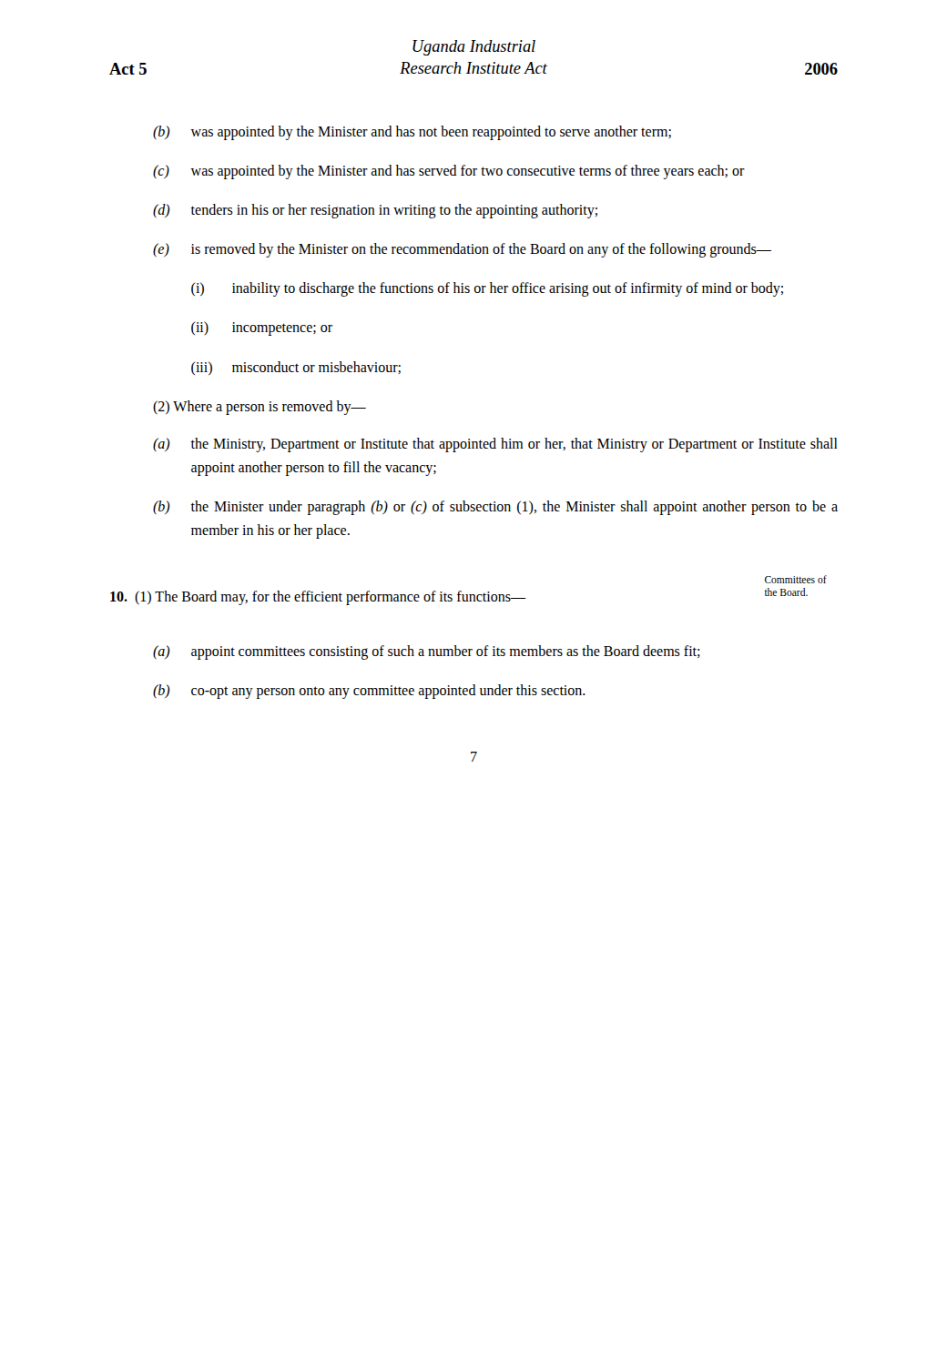Act 5
Uganda Industrial
Research Institute Act
2006
(b)
was appointed by the Minister and has not been reappointed to serve another term;
(c)
was appointed by the Minister and has served for two consecutive terms of three years each; or
(d)
tenders in his or her resignation in writing to the appointing authority;
(e)
is removed by the Minister on the recommendation of the Board on any of the following grounds—
(i)
inability to discharge the functions of his or her office arising out of infirmity of mind or body;
(ii)
incompetence; or
(iii)
misconduct or misbehaviour;
(2) Where a person is removed by—
(a)
the Ministry, Department or Institute that appointed him or her, that Ministry or Department or Institute shall appoint another person to fill the vacancy;
(b)
the Minister under paragraph (b) or (c) of subsection (1), the Minister shall appoint another person to be a member in his or her place.
10. (1) The Board may, for the efficient performance of its functions—
Committees of the Board.
(a)
appoint committees consisting of such a number of its members as the Board deems fit;
(b)
co-opt any person onto any committee appointed under this section.
7